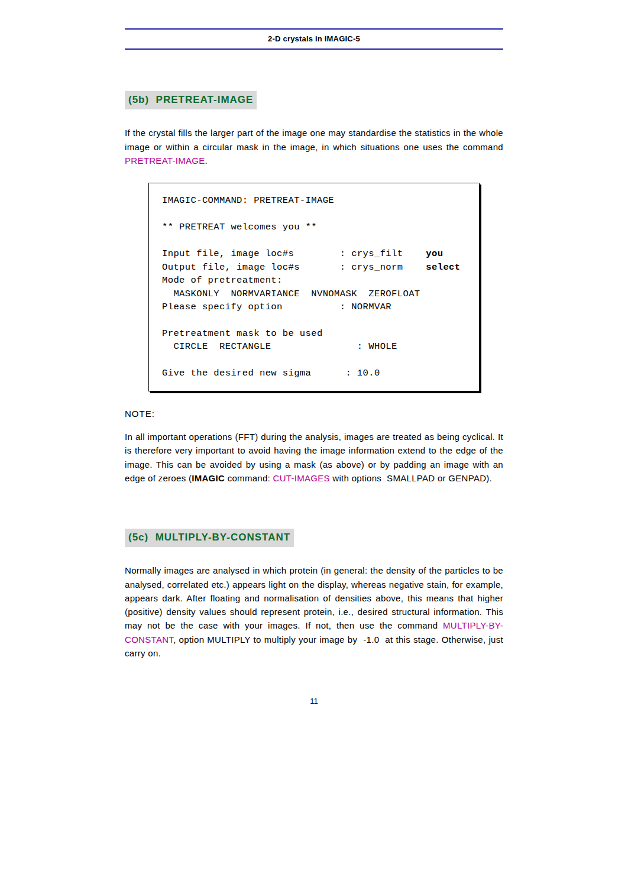2-D crystals in IMAGIC-5
(5b) PRETREAT-IMAGE
If the crystal fills the larger part of the image one may standardise the statistics in the whole image or within a circular mask in the image, in which situations one uses the command PRETREAT-IMAGE.
IMAGIC-COMMAND: PRETREAT-IMAGE

** PRETREAT welcomes you **

Input file, image loc#s        : crys_filt    you
Output file, image loc#s       : crys_norm    select
Mode of pretreatment:
  MASKONLY  NORMVARIANCE  NVNOMASK  ZEROFLOAT
Please specify option          : NORMVAR

Pretreatment mask to be used
  CIRCLE  RECTANGLE               : WHOLE

Give the desired new sigma      : 10.0
NOTE:
In all important operations (FFT) during the analysis, images are treated as being cyclical. It is therefore very important to avoid having the image information extend to the edge of the image. This can be avoided by using a mask (as above) or by padding an image with an edge of zeroes (IMAGIC command: CUT-IMAGES with options SMALLPAD or GENPAD).
(5c) MULTIPLY-BY-CONSTANT
Normally images are analysed in which protein (in general: the density of the particles to be analysed, correlated etc.) appears light on the display, whereas negative stain, for example, appears dark. After floating and normalisation of densities above, this means that higher (positive) density values should represent protein, i.e., desired structural information. This may not be the case with your images. If not, then use the command MULTIPLY-BY-CONSTANT, option MULTIPLY to multiply your image by -1.0 at this stage. Otherwise, just carry on.
11